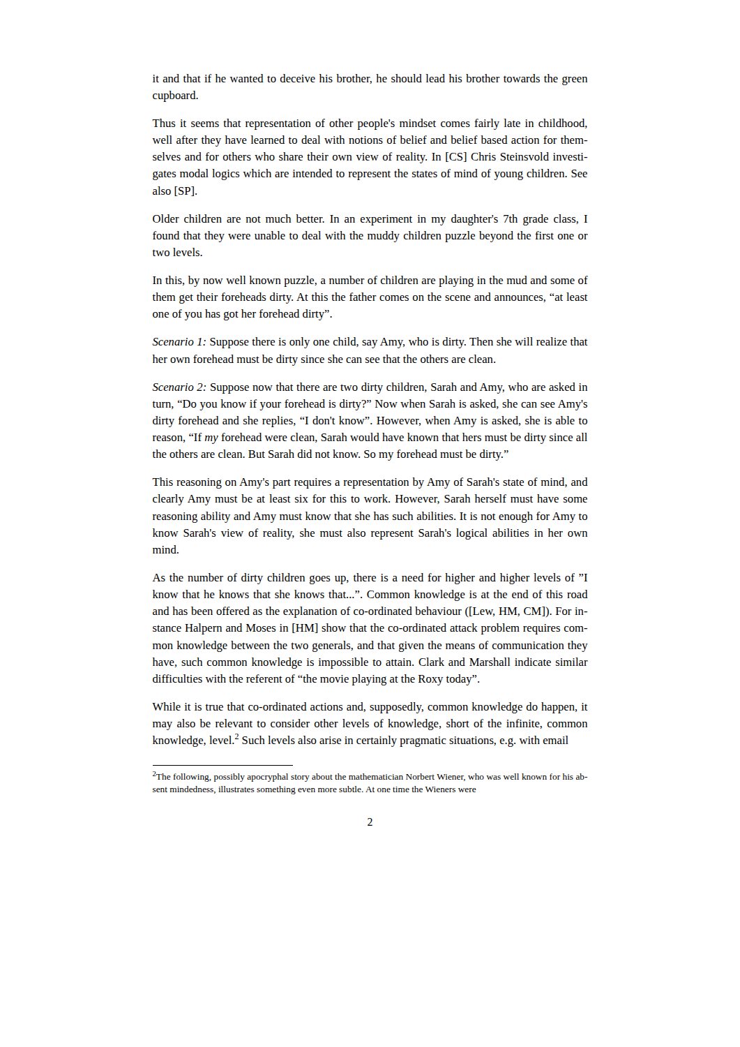it and that if he wanted to deceive his brother, he should lead his brother towards the green cupboard.
Thus it seems that representation of other people's mindset comes fairly late in childhood, well after they have learned to deal with notions of belief and belief based action for themselves and for others who share their own view of reality. In [CS] Chris Steinsvold investigates modal logics which are intended to represent the states of mind of young children. See also [SP].
Older children are not much better. In an experiment in my daughter's 7th grade class, I found that they were unable to deal with the muddy children puzzle beyond the first one or two levels.
In this, by now well known puzzle, a number of children are playing in the mud and some of them get their foreheads dirty. At this the father comes on the scene and announces, “at least one of you has got her forehead dirty”.
Scenario 1: Suppose there is only one child, say Amy, who is dirty. Then she will realize that her own forehead must be dirty since she can see that the others are clean.
Scenario 2: Suppose now that there are two dirty children, Sarah and Amy, who are asked in turn, “Do you know if your forehead is dirty?” Now when Sarah is asked, she can see Amy's dirty forehead and she replies, “I don't know”. However, when Amy is asked, she is able to reason, “If my forehead were clean, Sarah would have known that hers must be dirty since all the others are clean. But Sarah did not know. So my forehead must be dirty.”
This reasoning on Amy's part requires a representation by Amy of Sarah's state of mind, and clearly Amy must be at least six for this to work. However, Sarah herself must have some reasoning ability and Amy must know that she has such abilities. It is not enough for Amy to know Sarah's view of reality, she must also represent Sarah's logical abilities in her own mind.
As the number of dirty children goes up, there is a need for higher and higher levels of ”I know that he knows that she knows that...”. Common knowledge is at the end of this road and has been offered as the explanation of co-ordinated behaviour ([Lew, HM, CM]). For instance Halpern and Moses in [HM] show that the co-ordinated attack problem requires common knowledge between the two generals, and that given the means of communication they have, such common knowledge is impossible to attain. Clark and Marshall indicate similar difficulties with the referent of “the movie playing at the Roxy today”.
While it is true that co-ordinated actions and, supposedly, common knowledge do happen, it may also be relevant to consider other levels of knowledge, short of the infinite, common knowledge, level.2 Such levels also arise in certainly pragmatic situations, e.g. with email
2The following, possibly apocryphal story about the mathematician Norbert Wiener, who was well known for his absent mindedness, illustrates something even more subtle. At one time the Wieners were
2